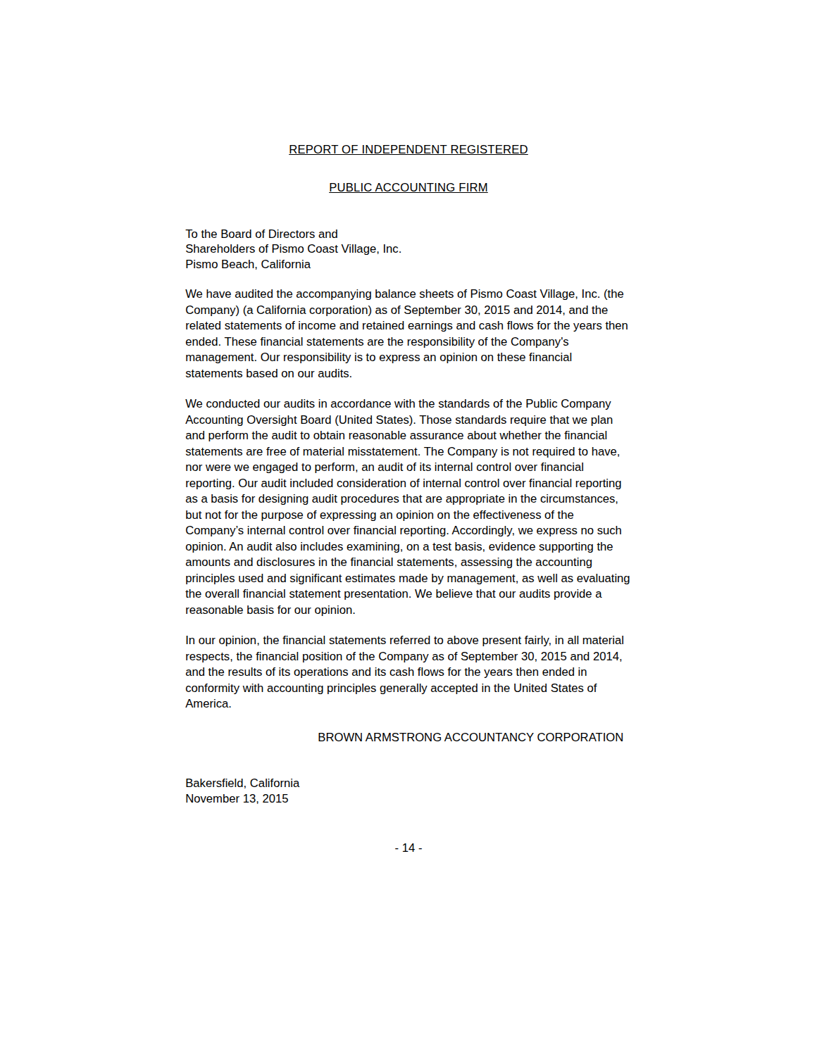REPORT OF INDEPENDENT REGISTERED
PUBLIC ACCOUNTING FIRM
To the Board of Directors and
Shareholders of Pismo Coast Village, Inc.
Pismo Beach, California
We have audited the accompanying balance sheets of Pismo Coast Village, Inc. (the Company) (a California corporation) as of September 30, 2015 and 2014, and the related statements of income and retained earnings and cash flows for the years then ended. These financial statements are the responsibility of the Company's management. Our responsibility is to express an opinion on these financial statements based on our audits.
We conducted our audits in accordance with the standards of the Public Company Accounting Oversight Board (United States). Those standards require that we plan and perform the audit to obtain reasonable assurance about whether the financial statements are free of material misstatement. The Company is not required to have, nor were we engaged to perform, an audit of its internal control over financial reporting. Our audit included consideration of internal control over financial reporting as a basis for designing audit procedures that are appropriate in the circumstances, but not for the purpose of expressing an opinion on the effectiveness of the Company’s internal control over financial reporting. Accordingly, we express no such opinion. An audit also includes examining, on a test basis, evidence supporting the amounts and disclosures in the financial statements, assessing the accounting principles used and significant estimates made by management, as well as evaluating the overall financial statement presentation. We believe that our audits provide a reasonable basis for our opinion.
In our opinion, the financial statements referred to above present fairly, in all material respects, the financial position of the Company as of September 30, 2015 and 2014, and the results of its operations and its cash flows for the years then ended in conformity with accounting principles generally accepted in the United States of America.
BROWN ARMSTRONG ACCOUNTANCY CORPORATION
Bakersfield, California
November 13, 2015
- 14 -